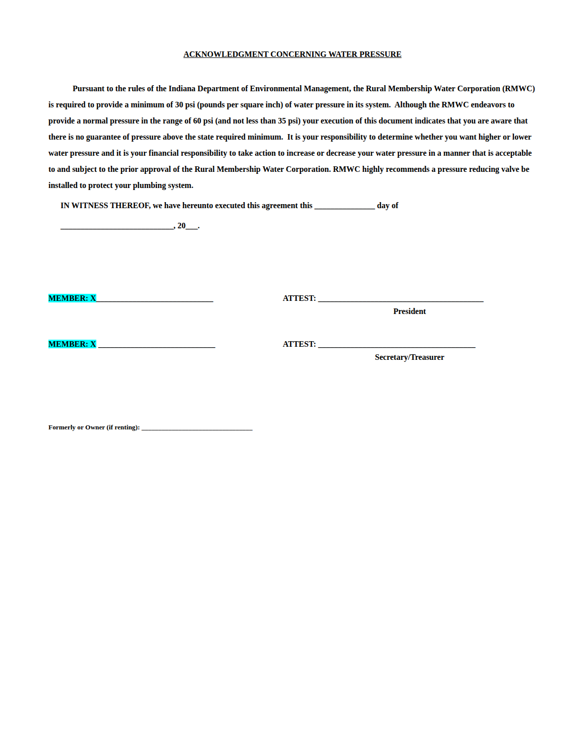ACKNOWLEDGMENT CONCERNING WATER PRESSURE
Pursuant to the rules of the Indiana Department of Environmental Management, the Rural Membership Water Corporation (RMWC) is required to provide a minimum of 30 psi (pounds per square inch) of water pressure in its system. Although the RMWC endeavors to provide a normal pressure in the range of 60 psi (and not less than 35 psi) your execution of this document indicates that you are aware that there is no guarantee of pressure above the state required minimum. It is your responsibility to determine whether you want higher or lower water pressure and it is your financial responsibility to take action to increase or decrease your water pressure in a manner that is acceptable to and subject to the prior approval of the Rural Membership Water Corporation. RMWC highly recommends a pressure reducing valve be installed to protect your plumbing system.
IN WITNESS THEREOF, we have hereunto executed this agreement this _______________ day of
____________________________, 20___.
| MEMBER: X _____________________________ | ATTEST: _________________________________________ |
| | President |
| MEMBER: X _____________________________ | ATTEST: _______________________________________ |
| | Secretary/Treasurer |
Formerly or Owner (if renting): _________________________________